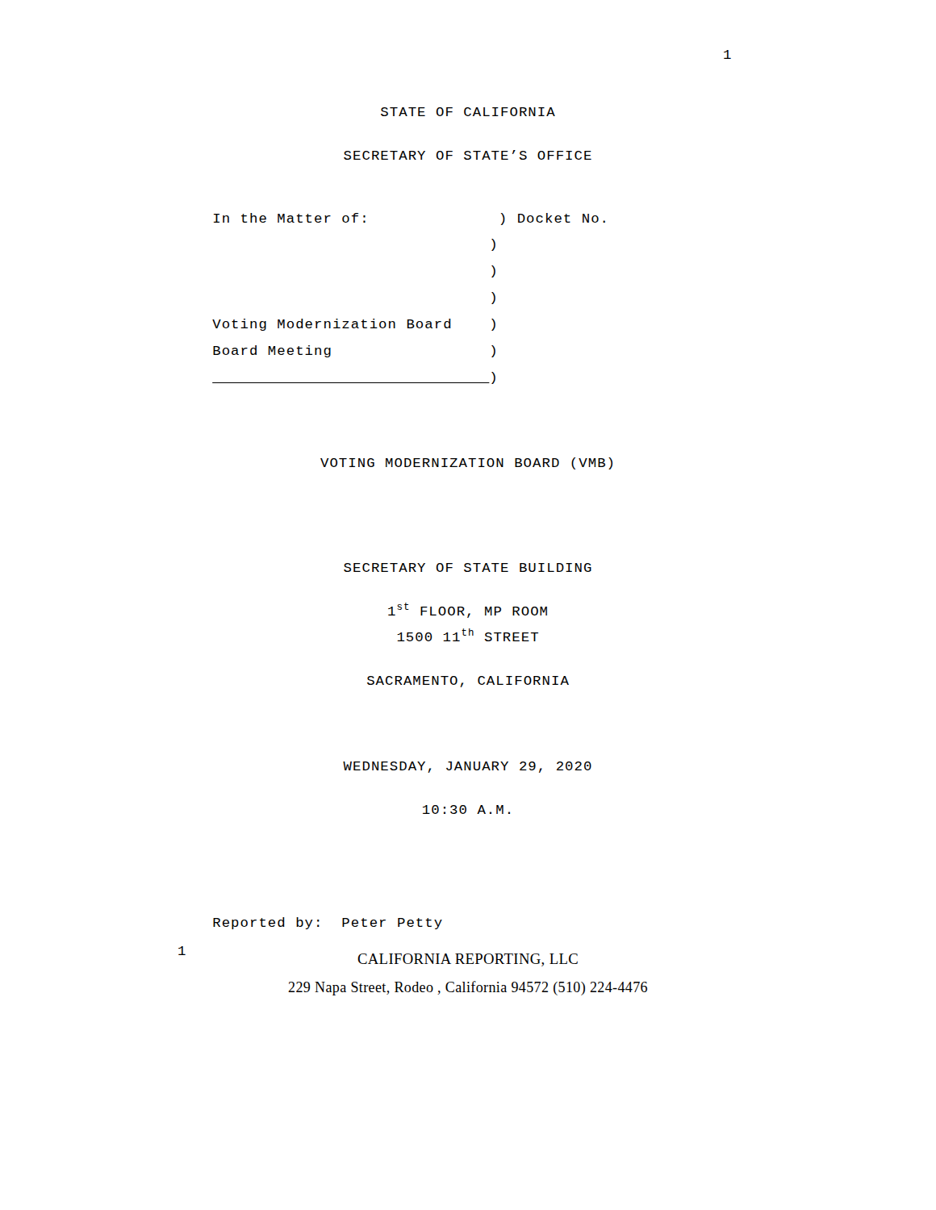1
STATE OF CALIFORNIA
SECRETARY OF STATE’S OFFICE
In the Matter of: ) Docket No. ) ) ) Voting Modernization Board ) Board Meeting ) )
VOTING MODERNIZATION BOARD (VMB)
SECRETARY OF STATE BUILDING
1st FLOOR, MP ROOM
1500 11th STREET
SACRAMENTO, CALIFORNIA
WEDNESDAY, JANUARY 29, 2020
10:30 A.M.
Reported by: Peter Petty
1
CALIFORNIA REPORTING, LLC 229 Napa Street, Rodeo , California 94572 (510) 224-4476